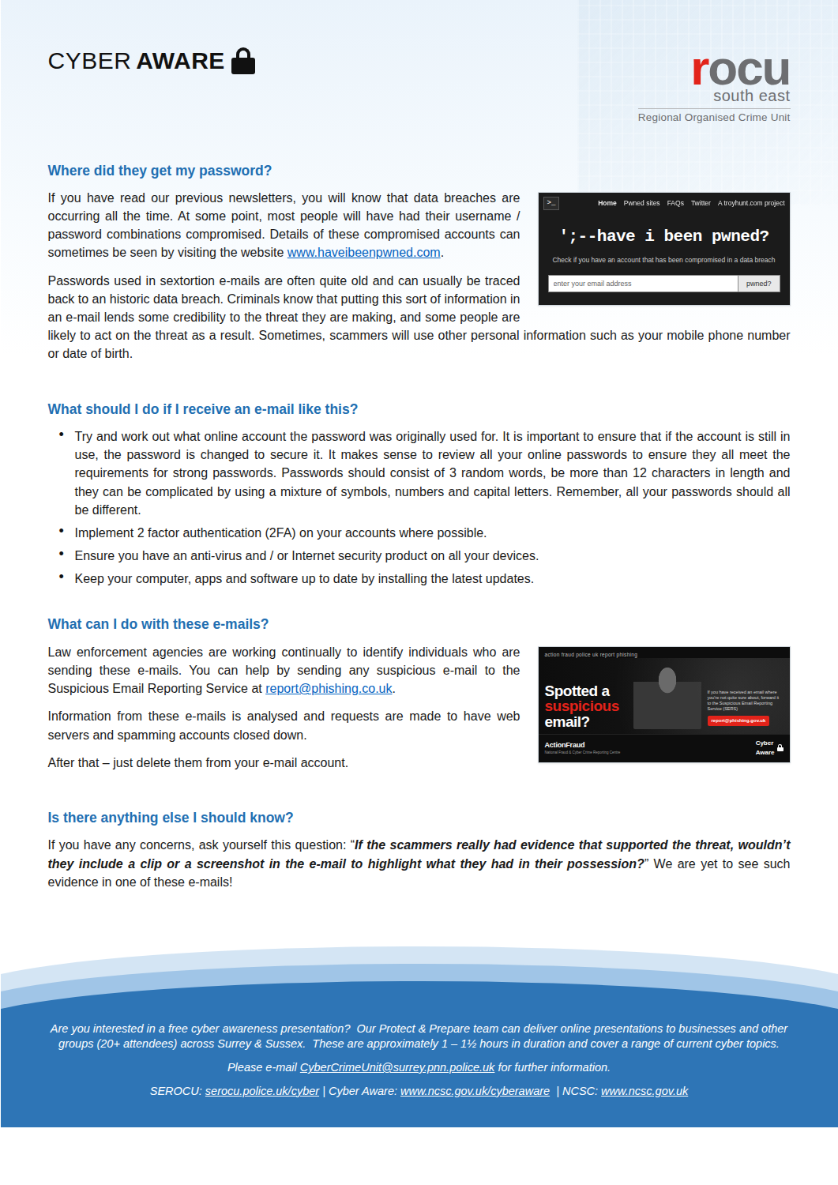CYBER AWARE
rocu
south east
Regional Organised Crime Unit
Where did they get my password?
>_ Home Pwned sites FAQs Twitter A troyhunt.com project
';--have i been pwned?
Check if you have an account that has been compromised in a data breach
pwned?
If you have read our previous newsletters, you will know that data breaches are occurring all the time. At some point, most people will have had their username / password combinations compromised. Details of these compromised accounts can sometimes be seen by visiting the website www.haveibeenpwned.com.
Passwords used in sextortion e-mails are often quite old and can usually be traced back to an historic data breach. Criminals know that putting this sort of information in an e-mail lends some credibility to the threat they are making, and some people are likely to act on the threat as a result. Sometimes, scammers will use other personal information such as your mobile phone number or date of birth.
What should I do if I receive an e-mail like this?
Try and work out what online account the password was originally used for. It is important to ensure that if the account is still in use, the password is changed to secure it. It makes sense to review all your online passwords to ensure they all meet the requirements for strong passwords. Passwords should consist of 3 random words, be more than 12 characters in length and they can be complicated by using a mixture of symbols, numbers and capital letters. Remember, all your passwords should all be different.
Implement 2 factor authentication (2FA) on your accounts where possible.
Ensure you have an anti-virus and / or Internet security product on all your devices.
Keep your computer, apps and software up to date by installing the latest updates.
What can I do with these e-mails?
action fraud police uk report phishing
Spotted a
suspicious
email?
If you have received an email where you're not quite sure about, forward it to the Suspicious Email Reporting Service (SERS) report@phishing.gov.uk
ActionFraudNational Fraud & Cyber Crime Reporting Centre
Cyber
Aware
Law enforcement agencies are working continually to identify individuals who are sending these e-mails. You can help by sending any suspicious e-mail to the Suspicious Email Reporting Service at report@phishing.co.uk.
Information from these e-mails is analysed and requests are made to have web servers and spamming accounts closed down.
After that – just delete them from your e-mail account.
Is there anything else I should know?
If you have any concerns, ask yourself this question: “If the scammers really had evidence that supported the threat, wouldn’t they include a clip or a screenshot in the e-mail to highlight what they had in their possession?” We are yet to see such evidence in one of these e-mails!
Are you interested in a free cyber awareness presentation? Our Protect & Prepare team can deliver online presentations to businesses and other groups (20+ attendees) across Surrey & Sussex. These are approximately 1 – 1½ hours in duration and cover a range of current cyber topics.
Please e-mail CyberCrimeUnit@surrey.pnn.police.uk for further information.
SEROCU: serocu.police.uk/cyber | Cyber Aware: www.ncsc.gov.uk/cyberaware | NCSC: www.ncsc.gov.uk